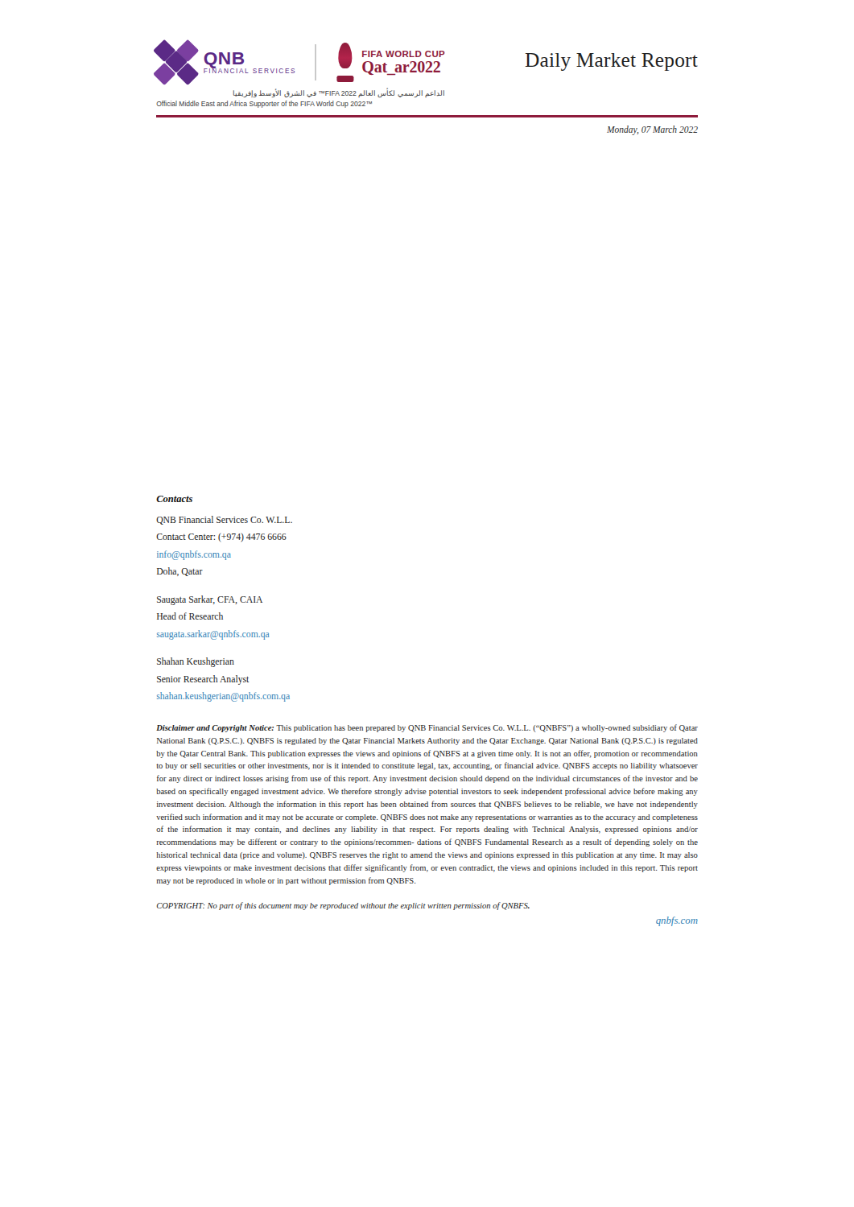QNB
Financial Services
FIFA WORLD CUP
Qat_ar2022
الداعم الرسمي لكأس العالم FIFA 2022™ في الشرق الأوسط وإفريقيا
Official Middle East and Africa Supporter of the FIFA World Cup 2022™
Daily Market Report
Monday, 07 March 2022
Contacts
QNB Financial Services Co. W.L.L.
Contact Center: (+974) 4476 6666
info@qnbfs.com.qa
Doha, Qatar
Saugata Sarkar, CFA, CAIA
Head of Research
saugata.sarkar@qnbfs.com.qa
Shahan Keushgerian
Senior Research Analyst
shahan.keushgerian@qnbfs.com.qa
Disclaimer and Copyright Notice: This publication has been prepared by QNB Financial Services Co. W.L.L. (“QNBFS”) a wholly-owned subsidiary of Qatar National Bank (Q.P.S.C.). QNBFS is regulated by the Qatar Financial Markets Authority and the Qatar Exchange. Qatar National Bank (Q.P.S.C.) is regulated by the Qatar Central Bank. This publication expresses the views and opinions of QNBFS at a given time only. It is not an offer, promotion or recommendation to buy or sell securities or other investments, nor is it intended to constitute legal, tax, accounting, or financial advice. QNBFS accepts no liability whatsoever for any direct or indirect losses arising from use of this report. Any investment decision should depend on the individual circumstances of the investor and be based on specifically engaged investment advice. We therefore strongly advise potential investors to seek independent professional advice before making any investment decision. Although the information in this report has been obtained from sources that QNBFS believes to be reliable, we have not independently verified such information and it may not be accurate or complete. QNBFS does not make any representations or warranties as to the accuracy and completeness of the information it may contain, and declines any liability in that respect. For reports dealing with Technical Analysis, expressed opinions and/or recommendations may be different or contrary to the opinions/recommen- dations of QNBFS Fundamental Research as a result of depending solely on the historical technical data (price and volume). QNBFS reserves the right to amend the views and opinions expressed in this publication at any time. It may also express viewpoints or make investment decisions that differ significantly from, or even contradict, the views and opinions included in this report. This report may not be reproduced in whole or in part without permission from QNBFS.
COPYRIGHT: No part of this document may be reproduced without the explicit written permission of QNBFS.
qnbfs.com